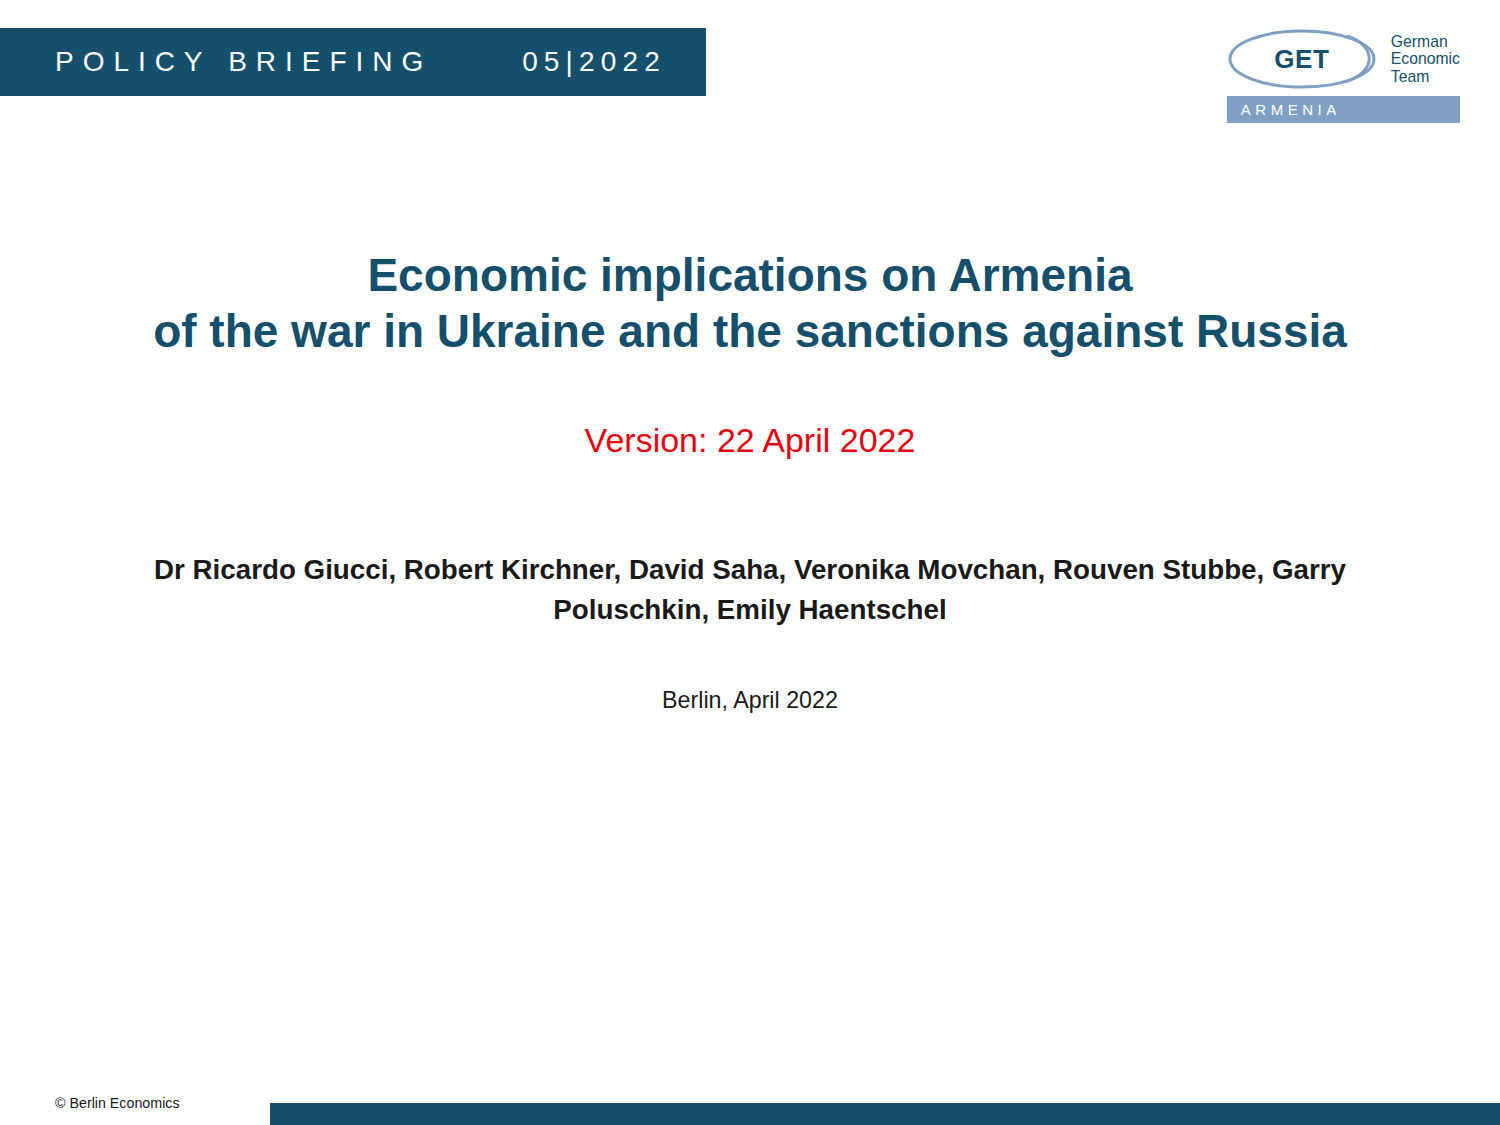POLICY BRIEFING 05|2022
GET
German
Economic
Team
ARMENIA
Economic implications on Armenia
of the war in Ukraine and the sanctions against Russia
Version: 22 April 2022
Dr Ricardo Giucci, Robert Kirchner, David Saha, Veronika Movchan, Rouven Stubbe, Garry Poluschkin, Emily Haentschel
Berlin, April 2022
© Berlin Economics